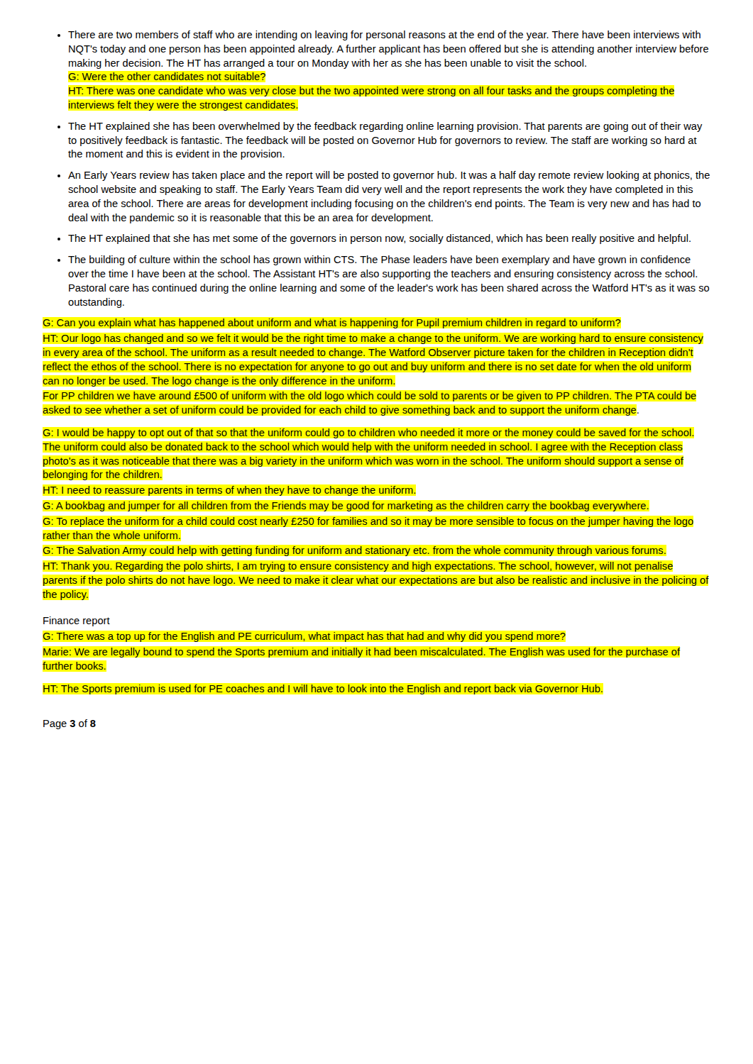There are two members of staff who are intending on leaving for personal reasons at the end of the year. There have been interviews with NQT's today and one person has been appointed already. A further applicant has been offered but she is attending another interview before making her decision. The HT has arranged a tour on Monday with her as she has been unable to visit the school.
G: Were the other candidates not suitable?
HT: There was one candidate who was very close but the two appointed were strong on all four tasks and the groups completing the interviews felt they were the strongest candidates.
The HT explained she has been overwhelmed by the feedback regarding online learning provision. That parents are going out of their way to positively feedback is fantastic. The feedback will be posted on Governor Hub for governors to review. The staff are working so hard at the moment and this is evident in the provision.
An Early Years review has taken place and the report will be posted to governor hub. It was a half day remote review looking at phonics, the school website and speaking to staff. The Early Years Team did very well and the report represents the work they have completed in this area of the school. There are areas for development including focusing on the children's end points. The Team is very new and has had to deal with the pandemic so it is reasonable that this be an area for development.
The HT explained that she has met some of the governors in person now, socially distanced, which has been really positive and helpful.
The building of culture within the school has grown within CTS. The Phase leaders have been exemplary and have grown in confidence over the time I have been at the school. The Assistant HT's are also supporting the teachers and ensuring consistency across the school. Pastoral care has continued during the online learning and some of the leader's work has been shared across the Watford HT's as it was so outstanding.
G: Can you explain what has happened about uniform and what is happening for Pupil premium children in regard to uniform?
HT: Our logo has changed and so we felt it would be the right time to make a change to the uniform. We are working hard to ensure consistency in every area of the school. The uniform as a result needed to change. The Watford Observer picture taken for the children in Reception didn't reflect the ethos of the school. There is no expectation for anyone to go out and buy uniform and there is no set date for when the old uniform can no longer be used. The logo change is the only difference in the uniform.
For PP children we have around £500 of uniform with the old logo which could be sold to parents or be given to PP children. The PTA could be asked to see whether a set of uniform could be provided for each child to give something back and to support the uniform change.
G: I would be happy to opt out of that so that the uniform could go to children who needed it more or the money could be saved for the school. The uniform could also be donated back to the school which would help with the uniform needed in school. I agree with the Reception class photo's as it was noticeable that there was a big variety in the uniform which was worn in the school. The uniform should support a sense of belonging for the children.
HT: I need to reassure parents in terms of when they have to change the uniform.
G: A bookbag and jumper for all children from the Friends may be good for marketing as the children carry the bookbag everywhere.
G: To replace the uniform for a child could cost nearly £250 for families and so it may be more sensible to focus on the jumper having the logo rather than the whole uniform.
G: The Salvation Army could help with getting funding for uniform and stationary etc. from the whole community through various forums.
HT: Thank you. Regarding the polo shirts, I am trying to ensure consistency and high expectations. The school, however, will not penalise parents if the polo shirts do not have logo. We need to make it clear what our expectations are but also be realistic and inclusive in the policing of the policy.
Finance report
G: There was a top up for the English and PE curriculum, what impact has that had and why did you spend more?
Marie: We are legally bound to spend the Sports premium and initially it had been miscalculated. The English was used for the purchase of further books.
HT: The Sports premium is used for PE coaches and I will have to look into the English and report back via Governor Hub.
Page 3 of 8